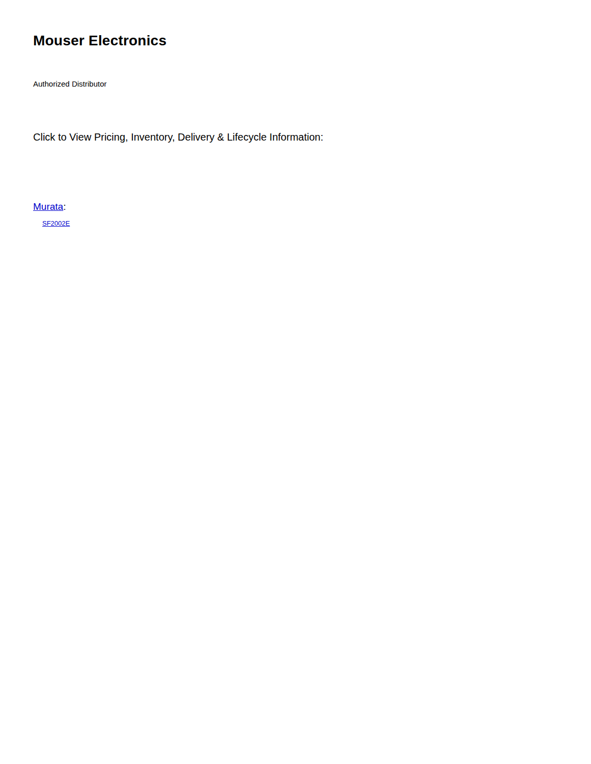Mouser Electronics
Authorized Distributor
Click to View Pricing, Inventory, Delivery & Lifecycle Information:
Murata:
SF2002E